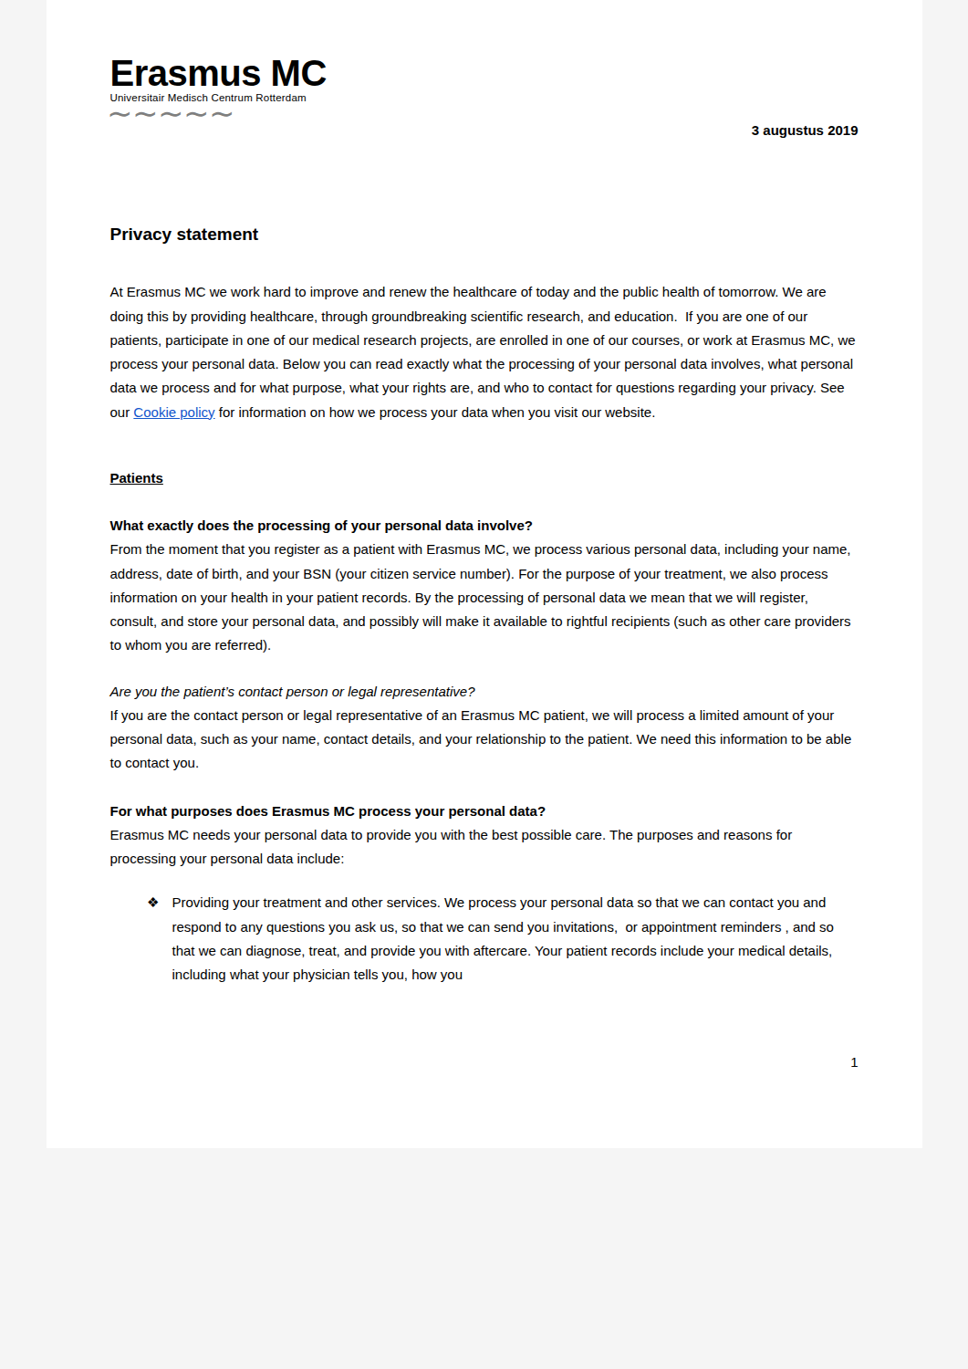Erasmus MC
Universitair Medisch Centrum Rotterdam
∼∼∼∼∼
3 augustus 2019
Privacy statement
At Erasmus MC we work hard to improve and renew the healthcare of today and the public health of tomorrow. We are doing this by providing healthcare, through groundbreaking scientific research, and education. If you are one of our patients, participate in one of our medical research projects, are enrolled in one of our courses, or work at Erasmus MC, we process your personal data. Below you can read exactly what the processing of your personal data involves, what personal data we process and for what purpose, what your rights are, and who to contact for questions regarding your privacy. See our Cookie policy for information on how we process your data when you visit our website.
Patients
What exactly does the processing of your personal data involve?
From the moment that you register as a patient with Erasmus MC, we process various personal data, including your name, address, date of birth, and your BSN (your citizen service number). For the purpose of your treatment, we also process information on your health in your patient records. By the processing of personal data we mean that we will register, consult, and store your personal data, and possibly will make it available to rightful recipients (such as other care providers to whom you are referred).
Are you the patient’s contact person or legal representative?
If you are the contact person or legal representative of an Erasmus MC patient, we will process a limited amount of your personal data, such as your name, contact details, and your relationship to the patient. We need this information to be able to contact you.
For what purposes does Erasmus MC process your personal data?
Erasmus MC needs your personal data to provide you with the best possible care. The purposes and reasons for processing your personal data include:
Providing your treatment and other services. We process your personal data so that we can contact you and respond to any questions you ask us, so that we can send you invitations, or appointment reminders , and so that we can diagnose, treat, and provide you with aftercare. Your patient records include your medical details, including what your physician tells you, how you
1